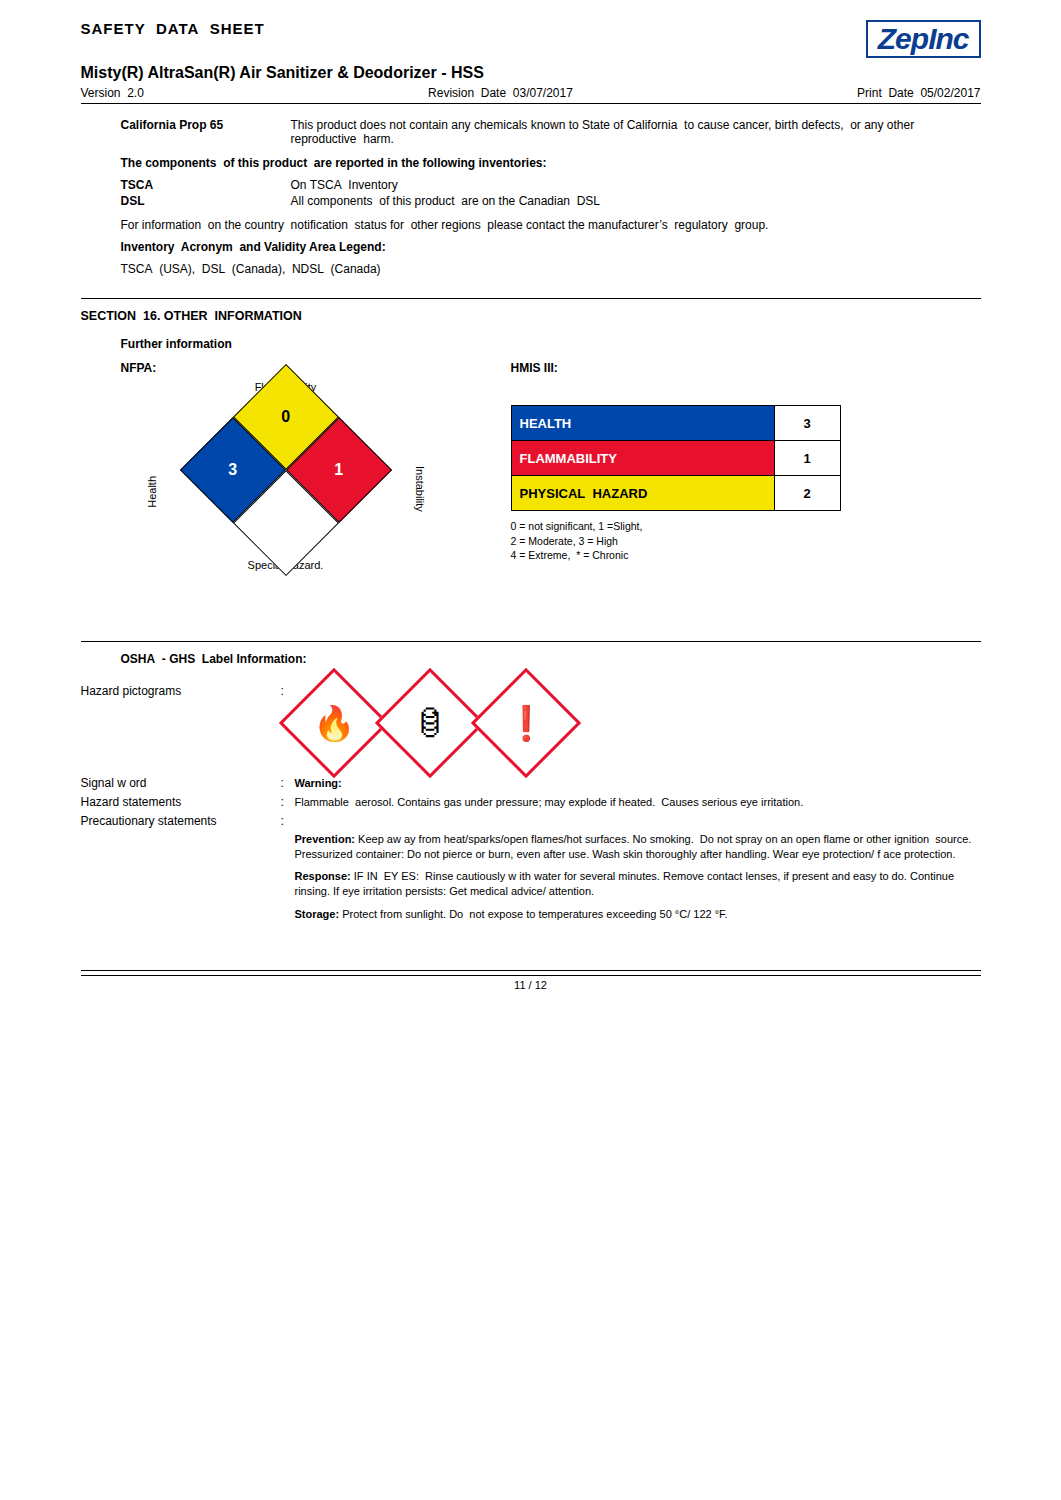SAFETY DATA SHEET
Zep Inc
Misty(R) AltraSan(R) Air Sanitizer & Deodorizer - HSS
Version 2.0 Revision Date 03/07/2017 Print Date 05/02/2017
California Prop 65
This product does not contain any chemicals known to State of California to cause cancer, birth defects, or any other reproductive harm.
The components of this product are reported in the following inventories:
TSCA
On TSCA Inventory
DSL
All components of this product are on the Canadian DSL
For information on the country notification status for other regions please contact the manufacturer’s regulatory group.
Inventory Acronym and Validity Area Legend:
TSCA (USA), DSL (Canada), NDSL (Canada)
SECTION 16. OTHER INFORMATION
Further information
NFPA:
Flammability
1
3
0
Health
Instability
Special hazard.
HMIS III:
| HEALTH | 3 |
| FLAMMABILITY | 1 |
| PHYSICAL HAZARD | 2 |
0 = not significant, 1 =Slight,
2 = Moderate, 3 = High
4 = Extreme, * = Chronic
OSHA - GHS Label Information:
Hazard pictograms
:
🔥
🛢
❗
Signal w ord
:
Warning:
Hazard statements
:
Flammable aerosol. Contains gas under pressure; may explode if heated. Causes serious eye irritation.
Precautionary statements
:
Prevention: Keep aw ay from heat/sparks/open flames/hot surfaces. No smoking. Do not spray on an open flame or other ignition source. Pressurized container: Do not pierce or burn, even after use. Wash skin thoroughly after handling. Wear eye protection/ f ace protection.
Response: IF IN EY ES: Rinse cautiously w ith water for several minutes. Remove contact lenses, if present and easy to do. Continue rinsing. If eye irritation persists: Get medical advice/ attention.
Storage: Protect from sunlight. Do not expose to temperatures exceeding 50 °C/ 122 °F.
11 / 12